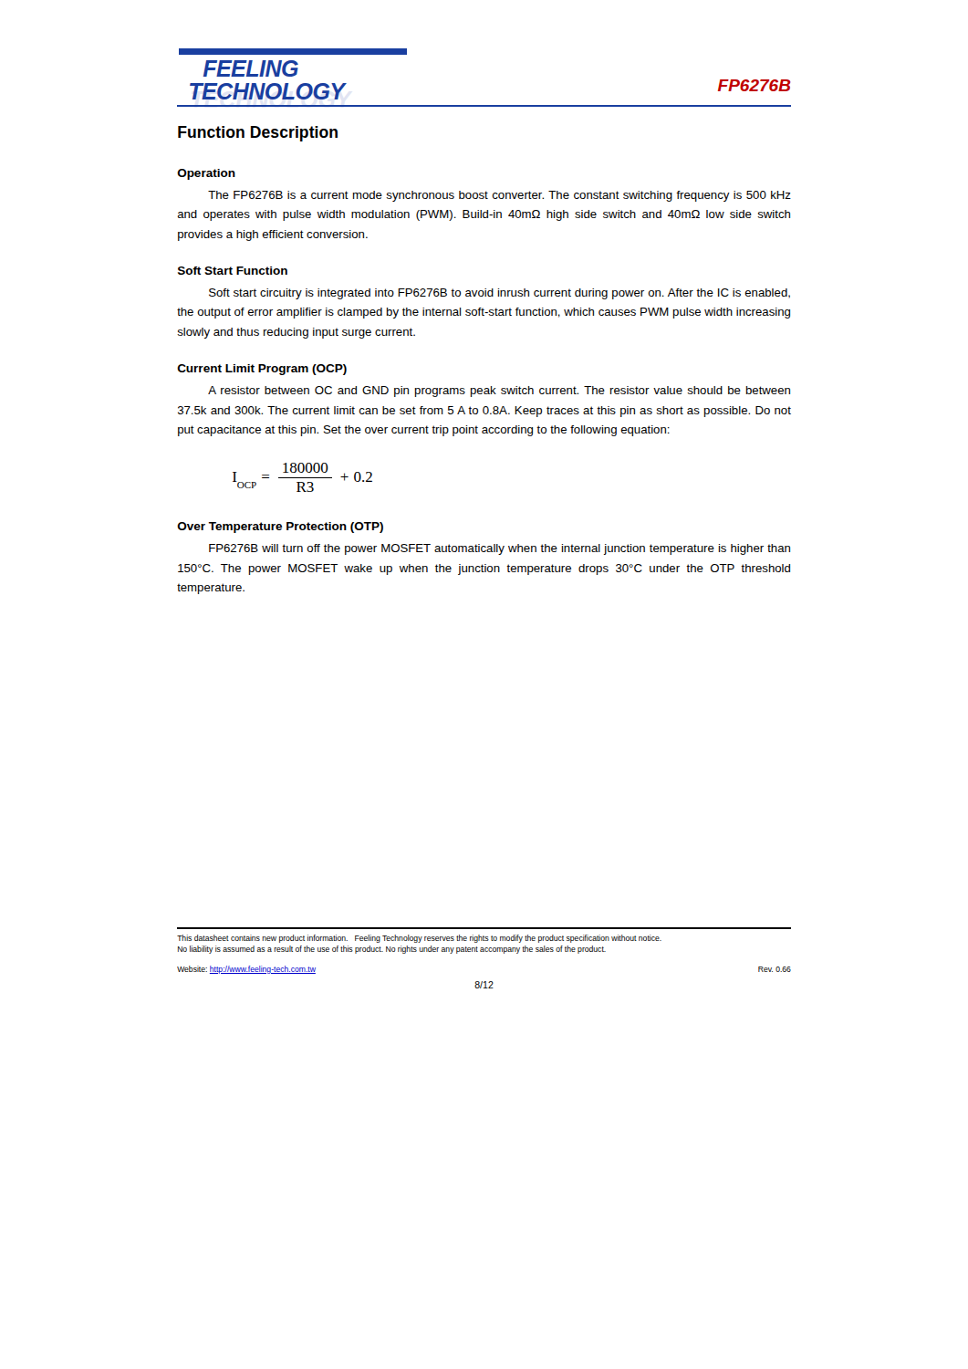FEELING TECHNOLOGY TECHNOLOGY
FP6276B
Function Description
Operation
The FP6276B is a current mode synchronous boost converter. The constant switching frequency is 500 kHz and operates with pulse width modulation (PWM). Build-in 40mΩ high side switch and 40mΩ low side switch provides a high efficient conversion.
Soft Start Function
Soft start circuitry is integrated into FP6276B to avoid inrush current during power on. After the IC is enabled, the output of error amplifier is clamped by the internal soft-start function, which causes PWM pulse width increasing slowly and thus reducing input surge current.
Current Limit Program (OCP)
A resistor between OC and GND pin programs peak switch current. The resistor value should be between 37.5k and 300k. The current limit can be set from 5 A to 0.8A. Keep traces at this pin as short as possible. Do not put capacitance at this pin. Set the over current trip point according to the following equation:
IOCP = 180000 R3 + 0.2
Over Temperature Protection (OTP)
FP6276B will turn off the power MOSFET automatically when the internal junction temperature is higher than 150°C. The power MOSFET wake up when the junction temperature drops 30°C under the OTP threshold temperature.
This datasheet contains new product information. Feeling Technology reserves the rights to modify the product specification without notice.
No liability is assumed as a result of the use of this product. No rights under any patent accompany the sales of the product.
Website: http://www.feeling-tech.com.tw Rev. 0.66
8/12